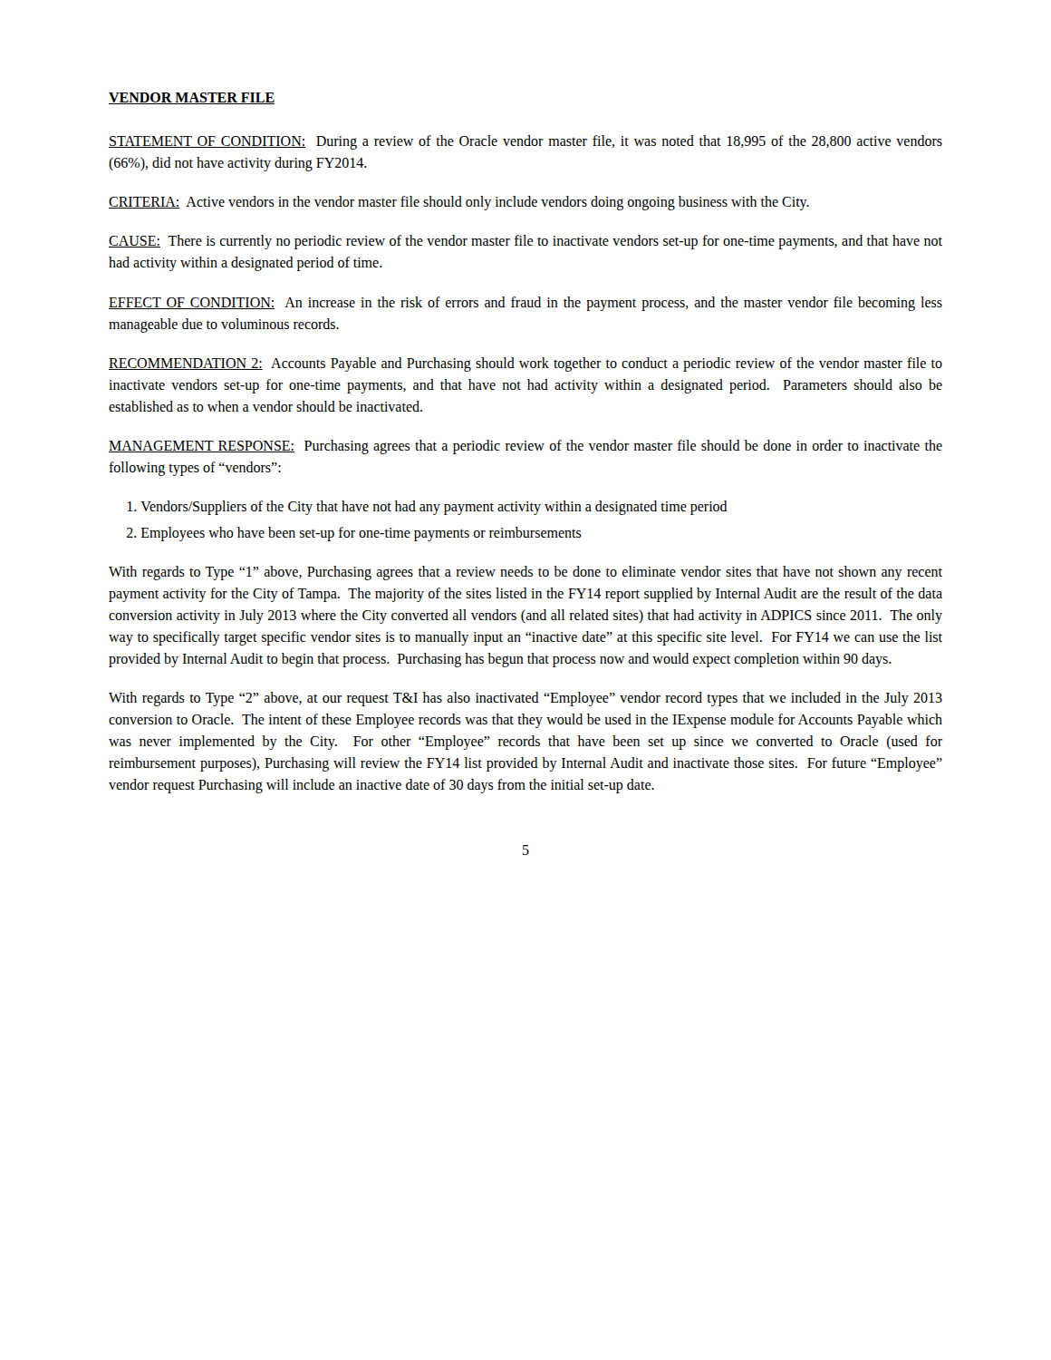VENDOR MASTER FILE
STATEMENT OF CONDITION: During a review of the Oracle vendor master file, it was noted that 18,995 of the 28,800 active vendors (66%), did not have activity during FY2014.
CRITERIA: Active vendors in the vendor master file should only include vendors doing ongoing business with the City.
CAUSE: There is currently no periodic review of the vendor master file to inactivate vendors set-up for one-time payments, and that have not had activity within a designated period of time.
EFFECT OF CONDITION: An increase in the risk of errors and fraud in the payment process, and the master vendor file becoming less manageable due to voluminous records.
RECOMMENDATION 2: Accounts Payable and Purchasing should work together to conduct a periodic review of the vendor master file to inactivate vendors set-up for one-time payments, and that have not had activity within a designated period. Parameters should also be established as to when a vendor should be inactivated.
MANAGEMENT RESPONSE: Purchasing agrees that a periodic review of the vendor master file should be done in order to inactivate the following types of “vendors”:
Vendors/Suppliers of the City that have not had any payment activity within a designated time period
Employees who have been set-up for one-time payments or reimbursements
With regards to Type “1” above, Purchasing agrees that a review needs to be done to eliminate vendor sites that have not shown any recent payment activity for the City of Tampa. The majority of the sites listed in the FY14 report supplied by Internal Audit are the result of the data conversion activity in July 2013 where the City converted all vendors (and all related sites) that had activity in ADPICS since 2011. The only way to specifically target specific vendor sites is to manually input an “inactive date” at this specific site level. For FY14 we can use the list provided by Internal Audit to begin that process. Purchasing has begun that process now and would expect completion within 90 days.
With regards to Type “2” above, at our request T&I has also inactivated “Employee” vendor record types that we included in the July 2013 conversion to Oracle. The intent of these Employee records was that they would be used in the IExpense module for Accounts Payable which was never implemented by the City. For other “Employee” records that have been set up since we converted to Oracle (used for reimbursement purposes), Purchasing will review the FY14 list provided by Internal Audit and inactivate those sites. For future “Employee” vendor request Purchasing will include an inactive date of 30 days from the initial set-up date.
5